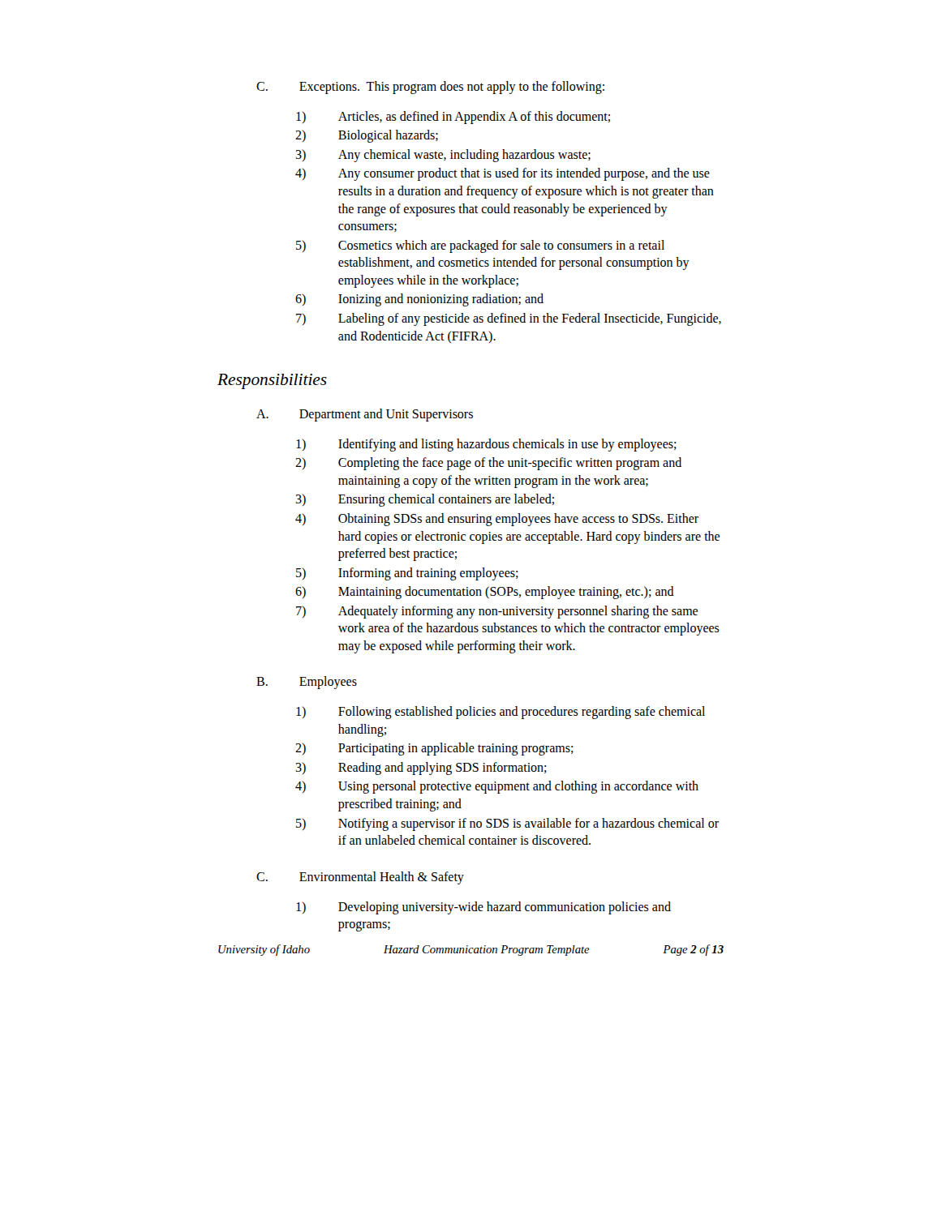C.
Exceptions. This program does not apply to the following:
1)
Articles, as defined in Appendix A of this document;
2)
Biological hazards;
3)
Any chemical waste, including hazardous waste;
4)
Any consumer product that is used for its intended purpose, and the use results in a duration and frequency of exposure which is not greater than the range of exposures that could reasonably be experienced by consumers;
5)
Cosmetics which are packaged for sale to consumers in a retail establishment, and cosmetics intended for personal consumption by employees while in the workplace;
6)
Ionizing and nonionizing radiation; and
7)
Labeling of any pesticide as defined in the Federal Insecticide, Fungicide, and Rodenticide Act (FIFRA).
Responsibilities
A.
Department and Unit Supervisors
1)
Identifying and listing hazardous chemicals in use by employees;
2)
Completing the face page of the unit-specific written program and maintaining a copy of the written program in the work area;
3)
Ensuring chemical containers are labeled;
4)
Obtaining SDSs and ensuring employees have access to SDSs. Either hard copies or electronic copies are acceptable. Hard copy binders are the preferred best practice;
5)
Informing and training employees;
6)
Maintaining documentation (SOPs, employee training, etc.); and
7)
Adequately informing any non-university personnel sharing the same work area of the hazardous substances to which the contractor employees may be exposed while performing their work.
B.
Employees
1)
Following established policies and procedures regarding safe chemical handling;
2)
Participating in applicable training programs;
3)
Reading and applying SDS information;
4)
Using personal protective equipment and clothing in accordance with prescribed training; and
5)
Notifying a supervisor if no SDS is available for a hazardous chemical or if an unlabeled chemical container is discovered.
C.
Environmental Health & Safety
1)
Developing university-wide hazard communication policies and programs;
University of Idaho
Hazard Communication Program Template
Page 2 of 13